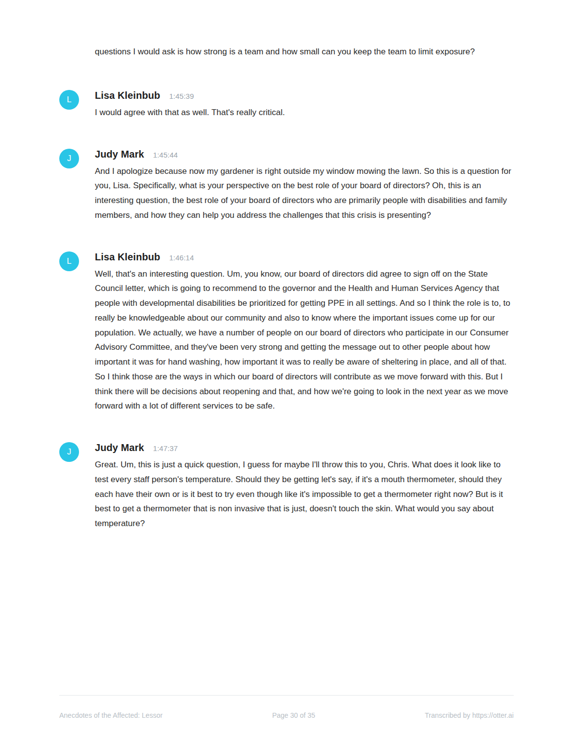questions I would ask is how strong is a team and how small can you keep the team to limit exposure?
L
Lisa Kleinbub 1:45:39
I would agree with that as well. That's really critical.
J
Judy Mark 1:45:44
And I apologize because now my gardener is right outside my window mowing the lawn. So this is a question for you, Lisa. Specifically, what is your perspective on the best role of your board of directors? Oh, this is an interesting question, the best role of your board of directors who are primarily people with disabilities and family members, and how they can help you address the challenges that this crisis is presenting?
L
Lisa Kleinbub 1:46:14
Well, that's an interesting question. Um, you know, our board of directors did agree to sign off on the State Council letter, which is going to recommend to the governor and the Health and Human Services Agency that people with developmental disabilities be prioritized for getting PPE in all settings. And so I think the role is to, to really be knowledgeable about our community and also to know where the important issues come up for our population. We actually, we have a number of people on our board of directors who participate in our Consumer Advisory Committee, and they've been very strong and getting the message out to other people about how important it was for hand washing, how important it was to really be aware of sheltering in place, and all of that. So I think those are the ways in which our board of directors will contribute as we move forward with this. But I think there will be decisions about reopening and that, and how we're going to look in the next year as we move forward with a lot of different services to be safe.
J
Judy Mark 1:47:37
Great. Um, this is just a quick question, I guess for maybe I'll throw this to you, Chris. What does it look like to test every staff person's temperature. Should they be getting let's say, if it's a mouth thermometer, should they each have their own or is it best to try even though like it's impossible to get a thermometer right now? But is it best to get a thermometer that is non invasive that is just, doesn't touch the skin. What would you say about temperature?
Anecdotes of the Affected: Lessor Page 30 of 35 Transcribed by https://otter.ai